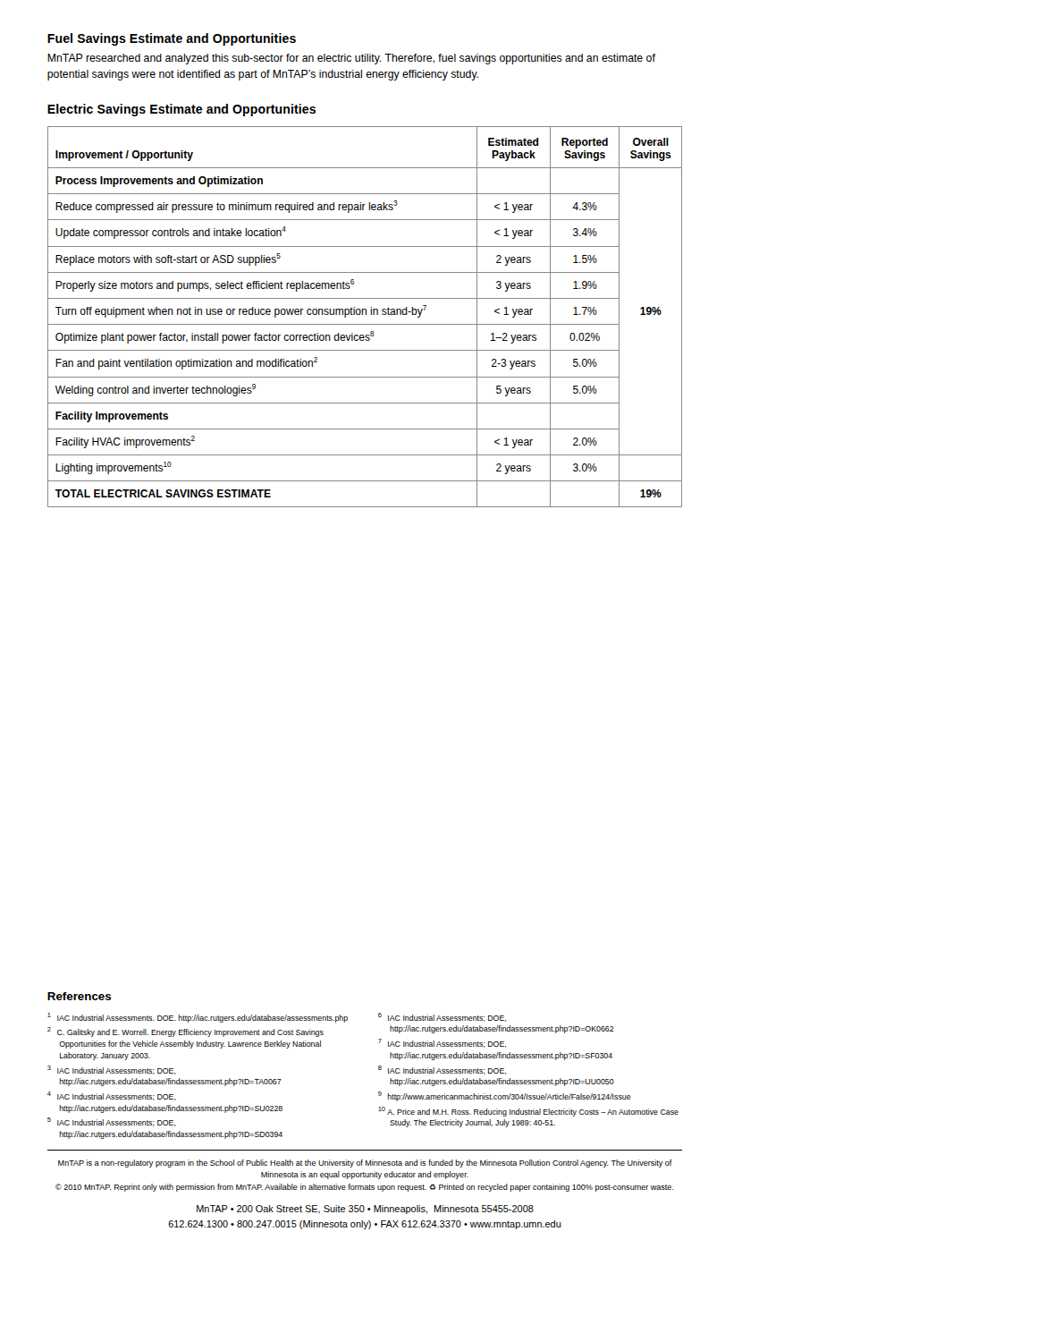Fuel Savings Estimate and Opportunities
MnTAP researched and analyzed this sub-sector for an electric utility. Therefore, fuel savings opportunities and an estimate of potential savings were not identified as part of MnTAP’s industrial energy efficiency study.
Electric Savings Estimate and Opportunities
| Improvement / Opportunity | Estimated Payback | Reported Savings | Overall Savings |
| --- | --- | --- | --- |
| Process Improvements and Optimization | | | 19% |
| Reduce compressed air pressure to minimum required and repair leaks 3 | < 1 year | 4.3% |
| Update compressor controls and intake location 4 | < 1 year | 3.4% |
| Replace motors with soft-start or ASD supplies 5 | 2 years | 1.5% |
| Properly size motors and pumps, select efficient replacements 6 | 3 years | 1.9% |
| Turn off equipment when not in use or reduce power consumption in stand-by 7 | < 1 year | 1.7% |
| Optimize plant power factor, install power factor correction devices 8 | 1–2 years | 0.02% |
| Fan and paint ventilation optimization and modification 2 | 2-3 years | 5.0% |
| Welding control and inverter technologies 9 | 5 years | 5.0% |
| Facility Improvements | | |
| Facility HVAC improvements 2 | < 1 year | 2.0% |
| Lighting improvements 10 | 2 years | 3.0% | |
| Total Electrical Savings Estimate | | | 19% |
References
1 IAC Industrial Assessments. DOE. http://iac.rutgers.edu/database/assessments.php
2 C. Galitsky and E. Worrell. Energy Efficiency Improvement and Cost Savings Opportunities for the Vehicle Assembly Industry. Lawrence Berkley National Laboratory. January 2003.
3 IAC Industrial Assessments; DOE, http://iac.rutgers.edu/database/findassessment.php?ID=TA0067
4 IAC Industrial Assessments; DOE, http://iac.rutgers.edu/database/findassessment.php?ID=SU0228
5 IAC Industrial Assessments; DOE, http://iac.rutgers.edu/database/findassessment.php?ID=SD0394
6 IAC Industrial Assessments; DOE, http://iac.rutgers.edu/database/findassessment.php?ID=OK0662
7 IAC Industrial Assessments; DOE, http://iac.rutgers.edu/database/findassessment.php?ID=SF0304
8 IAC Industrial Assessments; DOE, http://iac.rutgers.edu/database/findassessment.php?ID=UU0050
9http://www.americanmachinist.com/304/Issue/Article/False/9124/Issue
10 A. Price and M.H. Ross. Reducing Industrial Electricity Costs – An Automotive Case Study. The Electricity Journal, July 1989: 40-51.
MnTAP is a non-regulatory program in the School of Public Health at the University of Minnesota and is funded by the Minnesota Pollution Control Agency. The University of Minnesota is an equal opportunity educator and employer.
© 2010 MnTAP. Reprint only with permission from MnTAP. Available in alternative formats upon request. ♻ Printed on recycled paper containing 100% post-consumer waste.
MnTAP • 200 Oak Street SE, Suite 350 • Minneapolis, Minnesota 55455-2008
612.624.1300 • 800.247.0015 (Minnesota only) • FAX 612.624.3370 • www.mntap.umn.edu